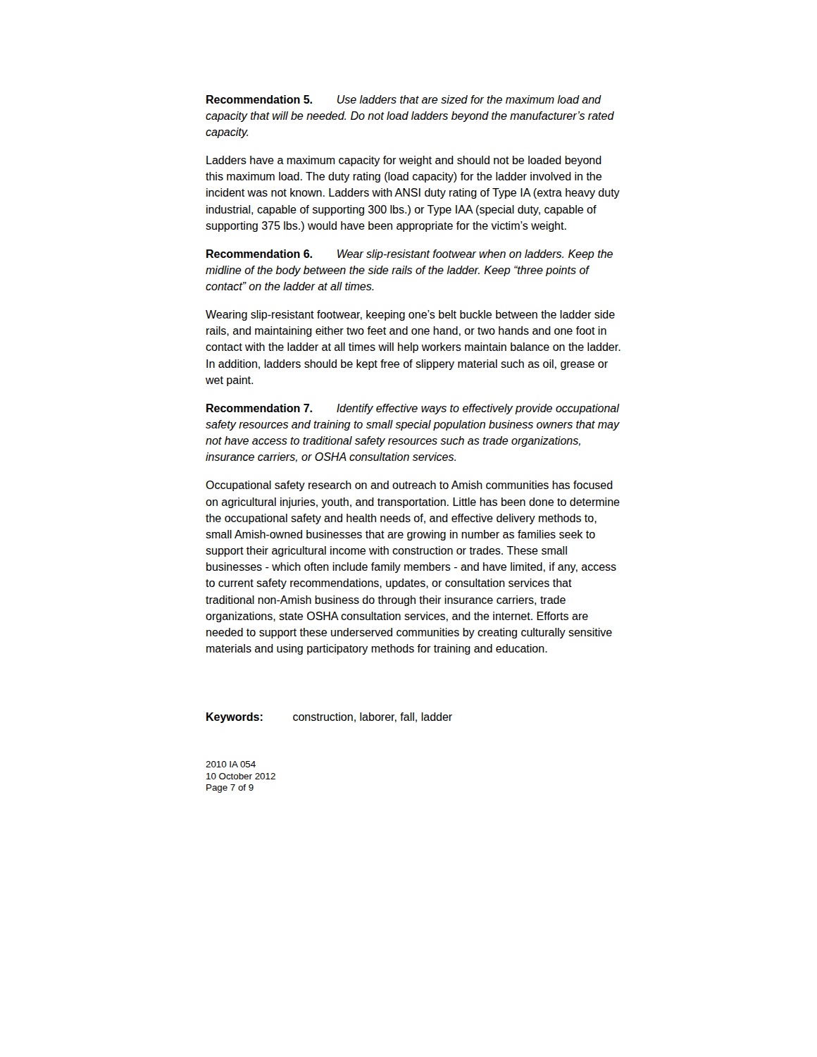Recommendation 5. Use ladders that are sized for the maximum load and capacity that will be needed. Do not load ladders beyond the manufacturer’s rated capacity.
Ladders have a maximum capacity for weight and should not be loaded beyond this maximum load. The duty rating (load capacity) for the ladder involved in the incident was not known. Ladders with ANSI duty rating of Type IA (extra heavy duty industrial, capable of supporting 300 lbs.) or Type IAA (special duty, capable of supporting 375 lbs.) would have been appropriate for the victim’s weight.
Recommendation 6. Wear slip-resistant footwear when on ladders. Keep the midline of the body between the side rails of the ladder. Keep “three points of contact” on the ladder at all times.
Wearing slip-resistant footwear, keeping one’s belt buckle between the ladder side rails, and maintaining either two feet and one hand, or two hands and one foot in contact with the ladder at all times will help workers maintain balance on the ladder. In addition, ladders should be kept free of slippery material such as oil, grease or wet paint.
Recommendation 7. Identify effective ways to effectively provide occupational safety resources and training to small special population business owners that may not have access to traditional safety resources such as trade organizations, insurance carriers, or OSHA consultation services.
Occupational safety research on and outreach to Amish communities has focused on agricultural injuries, youth, and transportation. Little has been done to determine the occupational safety and health needs of, and effective delivery methods to, small Amish-owned businesses that are growing in number as families seek to support their agricultural income with construction or trades. These small businesses - which often include family members - and have limited, if any, access to current safety recommendations, updates, or consultation services that traditional non-Amish business do through their insurance carriers, trade organizations, state OSHA consultation services, and the internet. Efforts are needed to support these underserved communities by creating culturally sensitive materials and using participatory methods for training and education.
Keywords: construction, laborer, fall, ladder
2010 IA 054
10 October 2012
Page 7 of 9